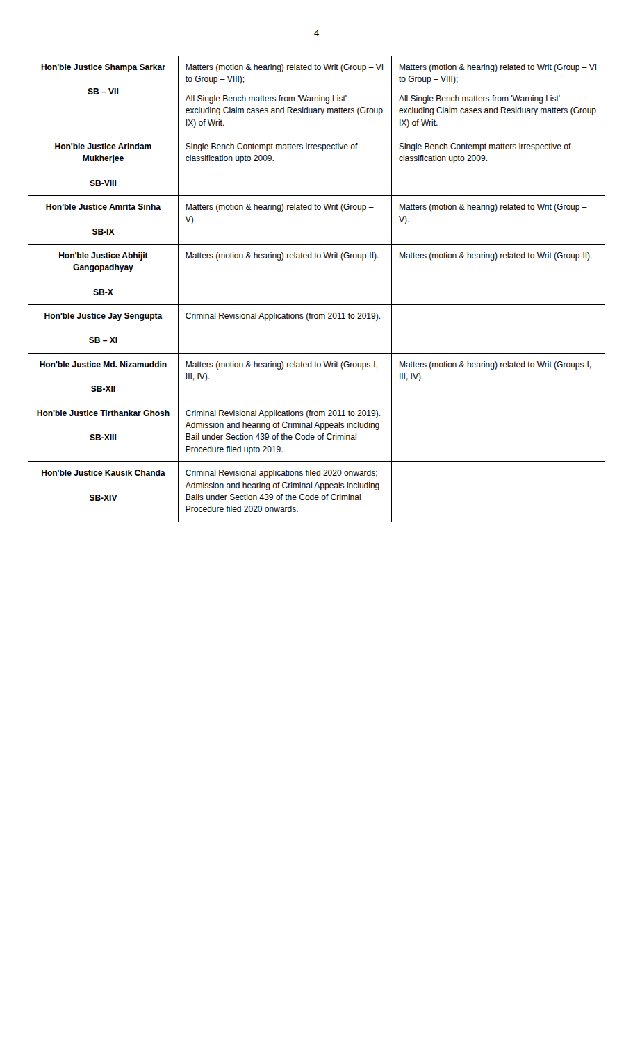4
| Hon'ble Justice Shampa Sarkar SB – VII | Matters (motion & hearing) related to Writ (Group – VI to Group – VIII); All Single Bench matters from 'Warning List' excluding Claim cases and Residuary matters (Group IX) of Writ. | Matters (motion & hearing) related to Writ (Group – VI to Group – VIII); All Single Bench matters from 'Warning List' excluding Claim cases and Residuary matters (Group IX) of Writ. |
| Hon'ble Justice Arindam Mukherjee SB-VIII | Single Bench Contempt matters irrespective of classification upto 2009. | Single Bench Contempt matters irrespective of classification upto 2009. |
| Hon'ble Justice Amrita Sinha SB-IX | Matters (motion & hearing) related to Writ (Group – V). | Matters (motion & hearing) related to Writ (Group – V). |
| Hon'ble Justice Abhijit Gangopadhyay SB-X | Matters (motion & hearing) related to Writ (Group-II). | Matters (motion & hearing) related to Writ (Group-II). |
| Hon'ble Justice Jay Sengupta SB – XI | Criminal Revisional Applications (from 2011 to 2019). | |
| Hon'ble Justice Md. Nizamuddin SB-XII | Matters (motion & hearing) related to Writ (Groups-I, III, IV). | Matters (motion & hearing) related to Writ (Groups-I, III, IV). |
| Hon'ble Justice Tirthankar Ghosh SB-XIII | Criminal Revisional Applications (from 2011 to 2019). Admission and hearing of Criminal Appeals including Bail under Section 439 of the Code of Criminal Procedure filed upto 2019. | |
| Hon'ble Justice Kausik Chanda SB-XIV | Criminal Revisional applications filed 2020 onwards; Admission and hearing of Criminal Appeals including Bails under Section 439 of the Code of Criminal Procedure filed 2020 onwards. | |